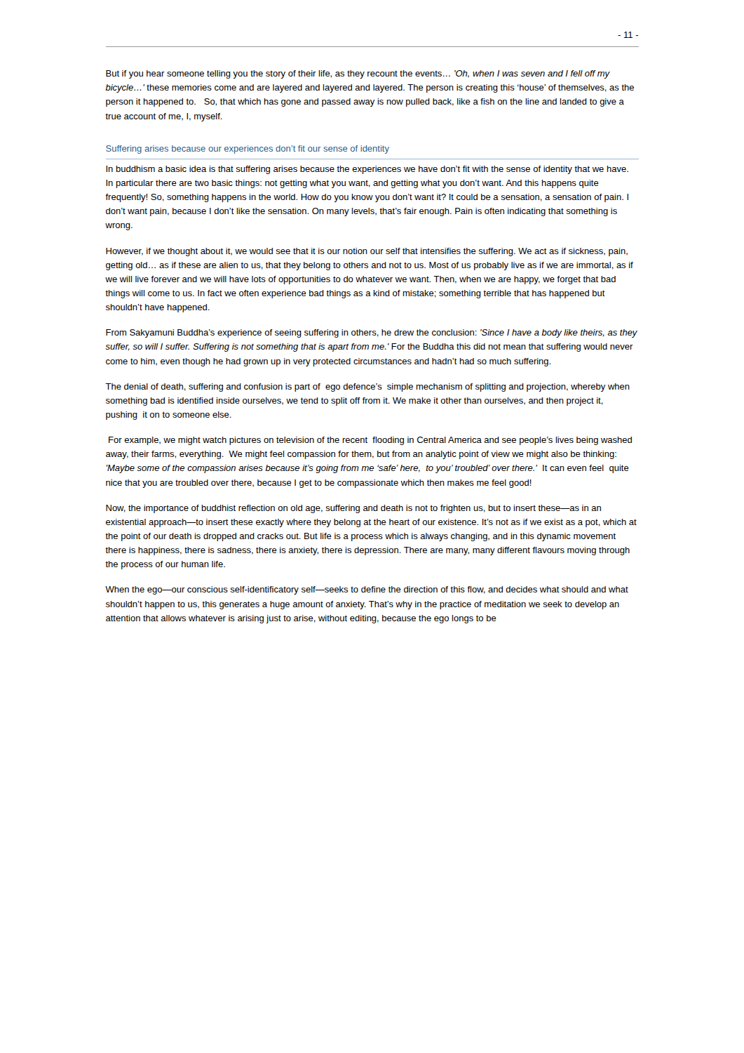- 11 -
But if you hear someone telling you the story of their life, as they recount the events… 'Oh, when I was seven and I fell off my bicycle…' these memories come and are layered and layered and layered. The person is creating this ‘house’ of themselves, as the person it happened to. So, that which has gone and passed away is now pulled back, like a fish on the line and landed to give a true account of me, I, myself.
Suffering arises because our experiences don’t fit our sense of identity
In buddhism a basic idea is that suffering arises because the experiences we have don’t fit with the sense of identity that we have. In particular there are two basic things: not getting what you want, and getting what you don’t want. And this happens quite frequently! So, something happens in the world. How do you know you don’t want it? It could be a sensation, a sensation of pain. I don’t want pain, because I don’t like the sensation. On many levels, that’s fair enough. Pain is often indicating that something is wrong.
However, if we thought about it, we would see that it is our notion our self that intensifies the suffering. We act as if sickness, pain, getting old… as if these are alien to us, that they belong to others and not to us. Most of us probably live as if we are immortal, as if we will live forever and we will have lots of opportunities to do whatever we want. Then, when we are happy, we forget that bad things will come to us. In fact we often experience bad things as a kind of mistake; something terrible that has happened but shouldn’t have happened.
From Sakyamuni Buddha’s experience of seeing suffering in others, he drew the conclusion: 'Since I have a body like theirs, as they suffer, so will I suffer. Suffering is not something that is apart from me.' For the Buddha this did not mean that suffering would never come to him, even though he had grown up in very protected circumstances and hadn’t had so much suffering.
The denial of death, suffering and confusion is part of ego defence’s simple mechanism of splitting and projection, whereby when something bad is identified inside ourselves, we tend to split off from it. We make it other than ourselves, and then project it, pushing it on to someone else.
For example, we might watch pictures on television of the recent flooding in Central America and see people’s lives being washed away, their farms, everything. We might feel compassion for them, but from an analytic point of view we might also be thinking: 'Maybe some of the compassion arises because it’s going from me ‘safe’ here, to you’ troubled’ over there.' It can even feel quite nice that you are troubled over there, because I get to be compassionate which then makes me feel good!
Now, the importance of buddhist reflection on old age, suffering and death is not to frighten us, but to insert these—as in an existential approach—to insert these exactly where they belong at the heart of our existence. It’s not as if we exist as a pot, which at the point of our death is dropped and cracks out. But life is a process which is always changing, and in this dynamic movement there is happiness, there is sadness, there is anxiety, there is depression. There are many, many different flavours moving through the process of our human life.
When the ego—our conscious self-identificatory self—seeks to define the direction of this flow, and decides what should and what shouldn’t happen to us, this generates a huge amount of anxiety. That’s why in the practice of meditation we seek to develop an attention that allows whatever is arising just to arise, without editing, because the ego longs to be